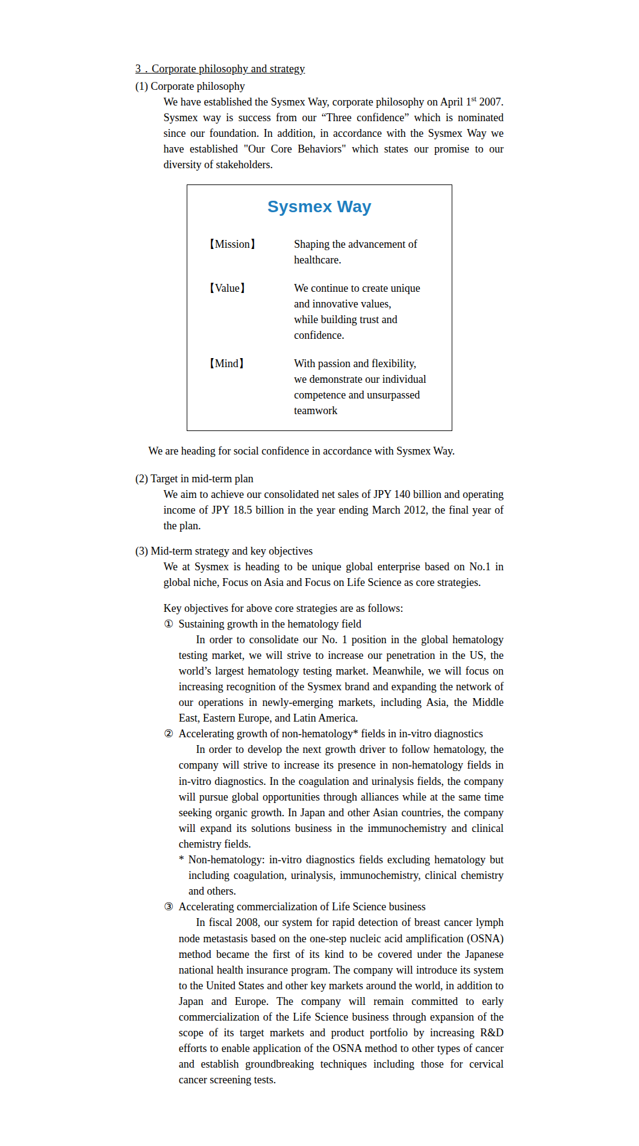3．Corporate philosophy and strategy
(1) Corporate philosophy
We have established the Sysmex Way, corporate philosophy on April 1st 2007. Sysmex way is success from our “Three confidence” which is nominated since our foundation. In addition, in accordance with the Sysmex Way we have established "Our Core Behaviors" which states our promise to our diversity of stakeholders.
Sysmex Way
| 【Mission】 | Shaping the advancement of healthcare. |
| 【Value】 | We continue to create unique and innovative values, while building trust and confidence. |
| 【Mind】 | With passion and flexibility, we demonstrate our individual competence and unsurpassed teamwork |
We are heading for social confidence in accordance with Sysmex Way.
(2) Target in mid-term plan
We aim to achieve our consolidated net sales of JPY 140 billion and operating income of JPY 18.5 billion in the year ending March 2012, the final year of the plan.
(3) Mid-term strategy and key objectives
We at Sysmex is heading to be unique global enterprise based on No.1 in global niche, Focus on Asia and Focus on Life Science as core strategies.
Key objectives for above core strategies are as follows:
① Sustaining growth in the hematology field
In order to consolidate our No. 1 position in the global hematology testing market, we will strive to increase our penetration in the US, the world’s largest hematology testing market. Meanwhile, we will focus on increasing recognition of the Sysmex brand and expanding the network of our operations in newly-emerging markets, including Asia, the Middle East, Eastern Europe, and Latin America.
② Accelerating growth of non-hematology* fields in in-vitro diagnostics
In order to develop the next growth driver to follow hematology, the company will strive to increase its presence in non-hematology fields in in-vitro diagnostics. In the coagulation and urinalysis fields, the company will pursue global opportunities through alliances while at the same time seeking organic growth. In Japan and other Asian countries, the company will expand its solutions business in the immunochemistry and clinical chemistry fields.
* Non-hematology: in-vitro diagnostics fields excluding hematology but including coagulation, urinalysis, immunochemistry, clinical chemistry and others.
③ Accelerating commercialization of Life Science business
In fiscal 2008, our system for rapid detection of breast cancer lymph node metastasis based on the one-step nucleic acid amplification (OSNA) method became the first of its kind to be covered under the Japanese national health insurance program. The company will introduce its system to the United States and other key markets around the world, in addition to Japan and Europe. The company will remain committed to early commercialization of the Life Science business through expansion of the scope of its target markets and product portfolio by increasing R&D efforts to enable application of the OSNA method to other types of cancer and establish groundbreaking techniques including those for cervical cancer screening tests.